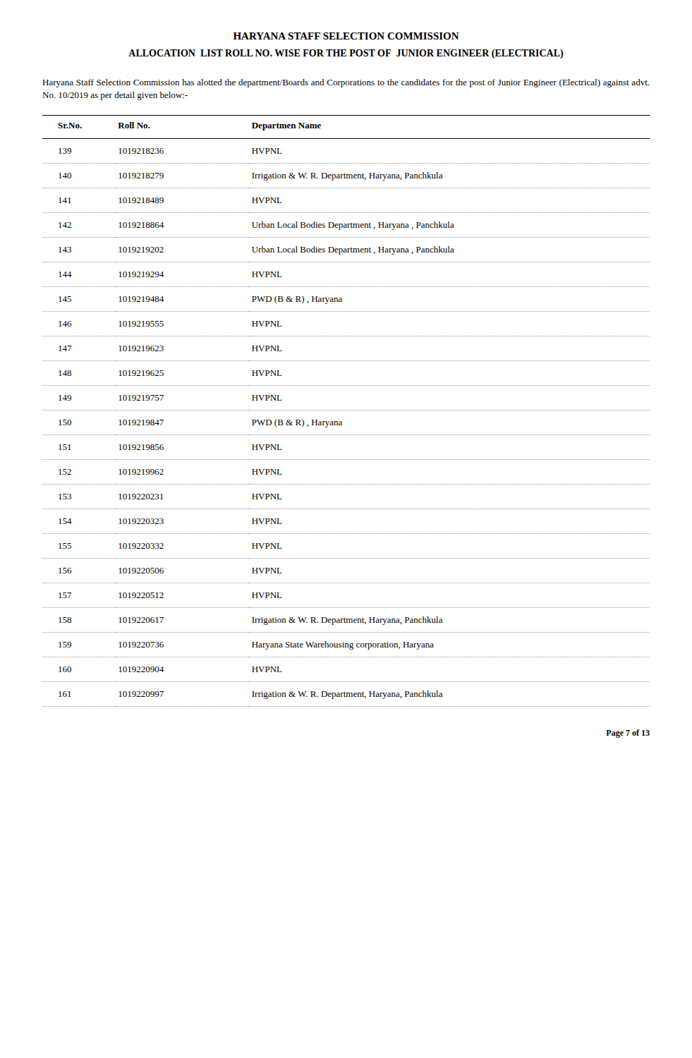HARYANA STAFF SELECTION COMMISSION
ALLOCATION LIST ROLL NO. WISE FOR THE POST OF JUNIOR ENGINEER (ELECTRICAL)
Haryana Staff Selection Commission has alotted the department/Boards and Corporations to the candidates for the post of Junior Engineer (Electrical) against advt. No. 10/2019 as per detail given below:-
| Sr.No. | Roll No. | Departmen Name |
| --- | --- | --- |
| 139 | 1019218236 | HVPNL |
| 140 | 1019218279 | Irrigation & W. R. Department, Haryana, Panchkula |
| 141 | 1019218489 | HVPNL |
| 142 | 1019218864 | Urban Local Bodies Department , Haryana , Panchkula |
| 143 | 1019219202 | Urban Local Bodies Department , Haryana , Panchkula |
| 144 | 1019219294 | HVPNL |
| 145 | 1019219484 | PWD (B & R) , Haryana |
| 146 | 1019219555 | HVPNL |
| 147 | 1019219623 | HVPNL |
| 148 | 1019219625 | HVPNL |
| 149 | 1019219757 | HVPNL |
| 150 | 1019219847 | PWD (B & R) , Haryana |
| 151 | 1019219856 | HVPNL |
| 152 | 1019219962 | HVPNL |
| 153 | 1019220231 | HVPNL |
| 154 | 1019220323 | HVPNL |
| 155 | 1019220332 | HVPNL |
| 156 | 1019220506 | HVPNL |
| 157 | 1019220512 | HVPNL |
| 158 | 1019220617 | Irrigation & W. R. Department, Haryana, Panchkula |
| 159 | 1019220736 | Haryana State Warehousing corporation, Haryana |
| 160 | 1019220904 | HVPNL |
| 161 | 1019220997 | Irrigation & W. R. Department, Haryana, Panchkula |
Page 7 of 13